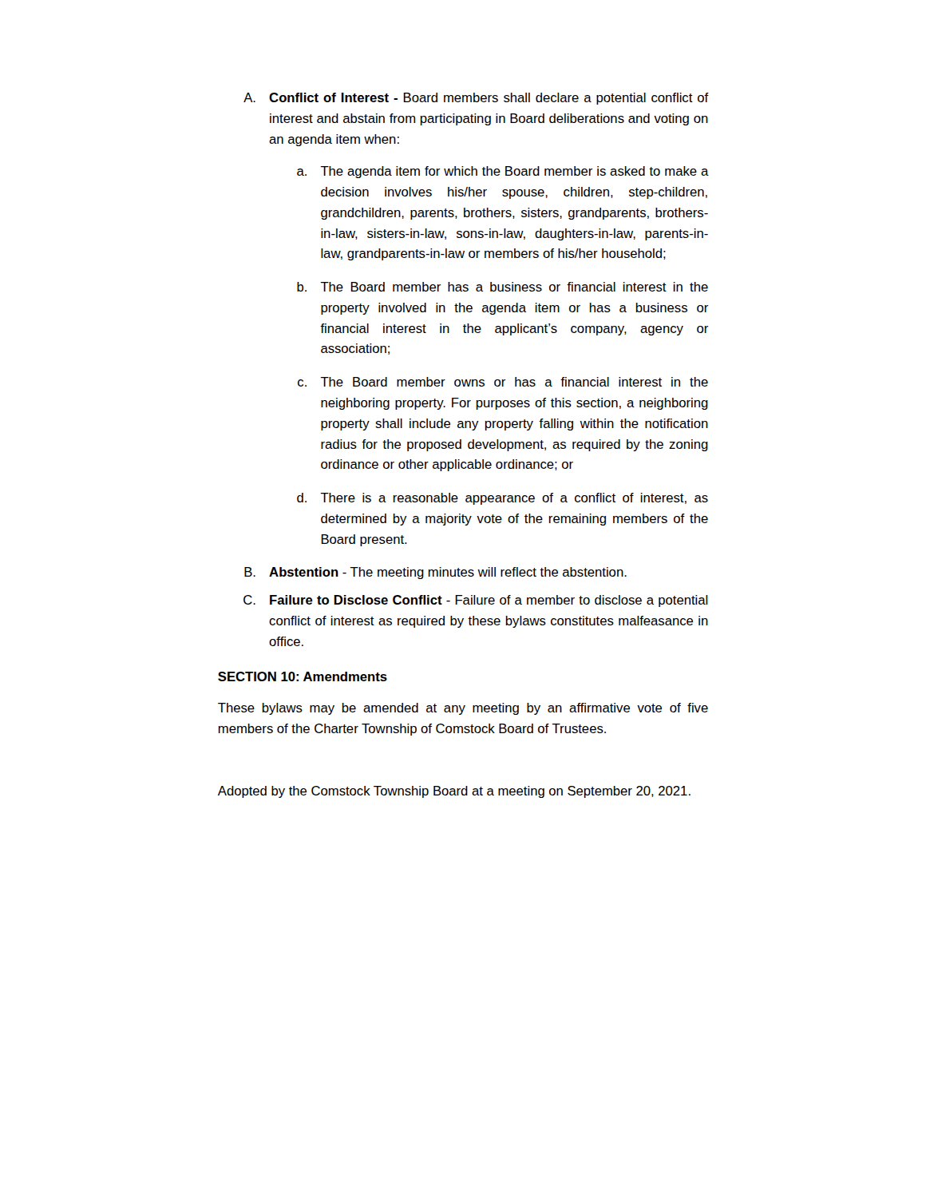Conflict of Interest - Board members shall declare a potential conflict of interest and abstain from participating in Board deliberations and voting on an agenda item when:
The agenda item for which the Board member is asked to make a decision involves his/her spouse, children, step-children, grandchildren, parents, brothers, sisters, grandparents, brothers-in-law, sisters-in-law, sons-in-law, daughters-in-law, parents-in-law, grandparents-in-law or members of his/her household;
The Board member has a business or financial interest in the property involved in the agenda item or has a business or financial interest in the applicant’s company, agency or association;
The Board member owns or has a financial interest in the neighboring property. For purposes of this section, a neighboring property shall include any property falling within the notification radius for the proposed development, as required by the zoning ordinance or other applicable ordinance; or
There is a reasonable appearance of a conflict of interest, as determined by a majority vote of the remaining members of the Board present.
Abstention - The meeting minutes will reflect the abstention.
Failure to Disclose Conflict - Failure of a member to disclose a potential conflict of interest as required by these bylaws constitutes malfeasance in office.
SECTION 10: Amendments
These bylaws may be amended at any meeting by an affirmative vote of five members of the Charter Township of Comstock Board of Trustees.
Adopted by the Comstock Township Board at a meeting on September 20, 2021.